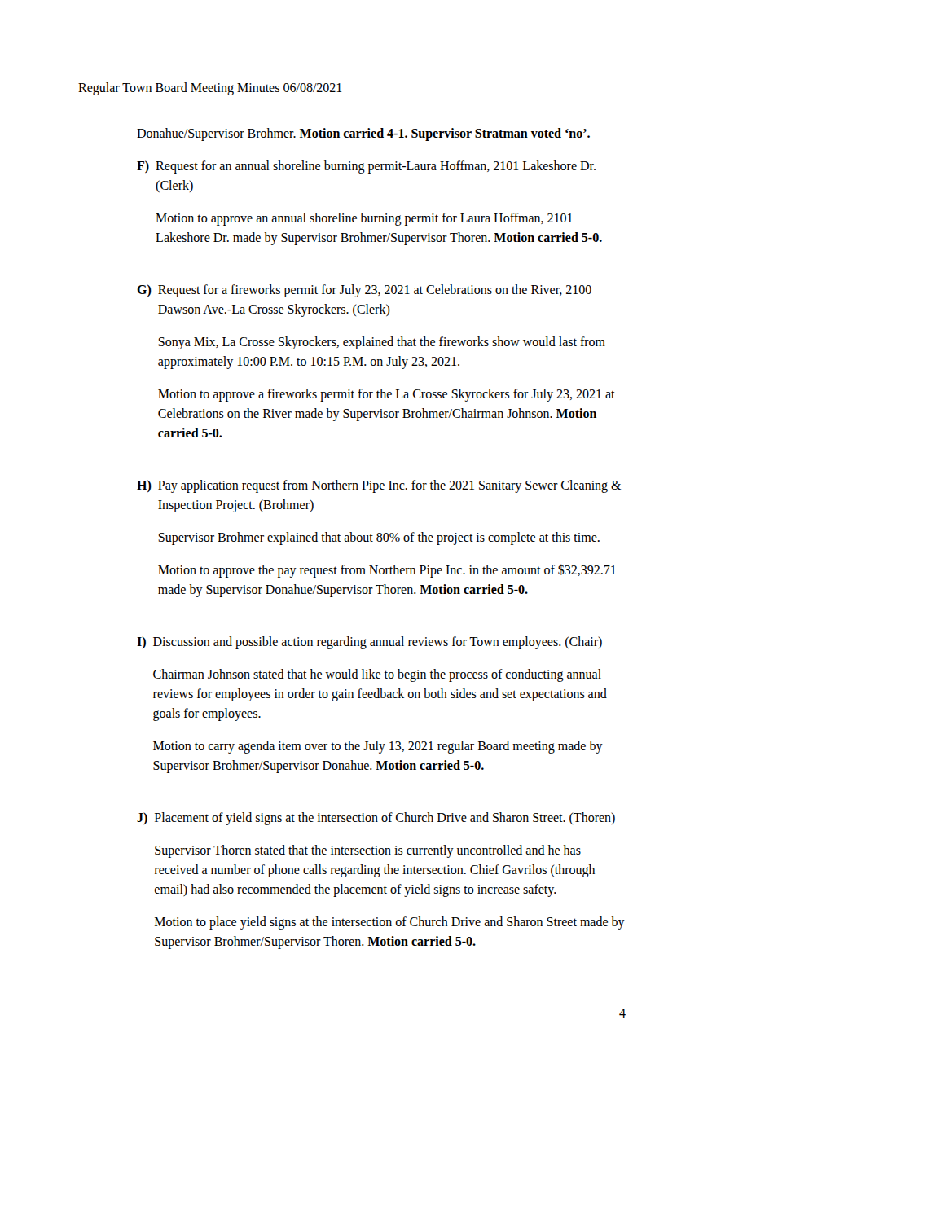Regular Town Board Meeting Minutes 06/08/2021
Donahue/Supervisor Brohmer. Motion carried 4-1. Supervisor Stratman voted ‘no’.
F)
Request for an annual shoreline burning permit-Laura Hoffman, 2101 Lakeshore Dr. (Clerk)
Motion to approve an annual shoreline burning permit for Laura Hoffman, 2101 Lakeshore Dr. made by Supervisor Brohmer/Supervisor Thoren. Motion carried 5-0.
G)
Request for a fireworks permit for July 23, 2021 at Celebrations on the River, 2100 Dawson Ave.-La Crosse Skyrockers. (Clerk)
Sonya Mix, La Crosse Skyrockers, explained that the fireworks show would last from approximately 10:00 P.M. to 10:15 P.M. on July 23, 2021.
Motion to approve a fireworks permit for the La Crosse Skyrockers for July 23, 2021 at Celebrations on the River made by Supervisor Brohmer/Chairman Johnson. Motion carried 5-0.
H)
Pay application request from Northern Pipe Inc. for the 2021 Sanitary Sewer Cleaning & Inspection Project. (Brohmer)
Supervisor Brohmer explained that about 80% of the project is complete at this time.
Motion to approve the pay request from Northern Pipe Inc. in the amount of $32,392.71 made by Supervisor Donahue/Supervisor Thoren. Motion carried 5-0.
I)
Discussion and possible action regarding annual reviews for Town employees. (Chair)
Chairman Johnson stated that he would like to begin the process of conducting annual reviews for employees in order to gain feedback on both sides and set expectations and goals for employees.
Motion to carry agenda item over to the July 13, 2021 regular Board meeting made by Supervisor Brohmer/Supervisor Donahue. Motion carried 5-0.
J)
Placement of yield signs at the intersection of Church Drive and Sharon Street. (Thoren)
Supervisor Thoren stated that the intersection is currently uncontrolled and he has received a number of phone calls regarding the intersection. Chief Gavrilos (through email) had also recommended the placement of yield signs to increase safety.
Motion to place yield signs at the intersection of Church Drive and Sharon Street made by Supervisor Brohmer/Supervisor Thoren. Motion carried 5-0.
4